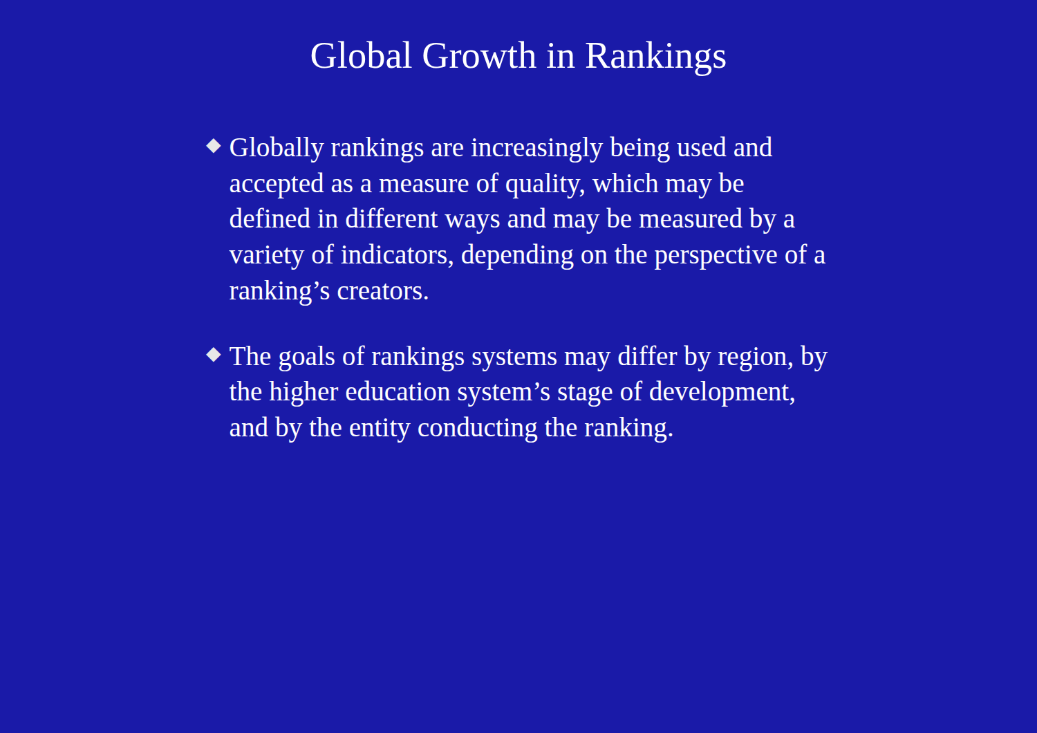Global Growth in Rankings
Globally rankings are increasingly being used and accepted as a measure of quality, which may be defined in different ways and may be measured by a variety of indicators, depending on the perspective of a ranking’s creators.
The goals of rankings systems may differ by region, by the higher education system’s stage of development, and by the entity conducting the ranking.